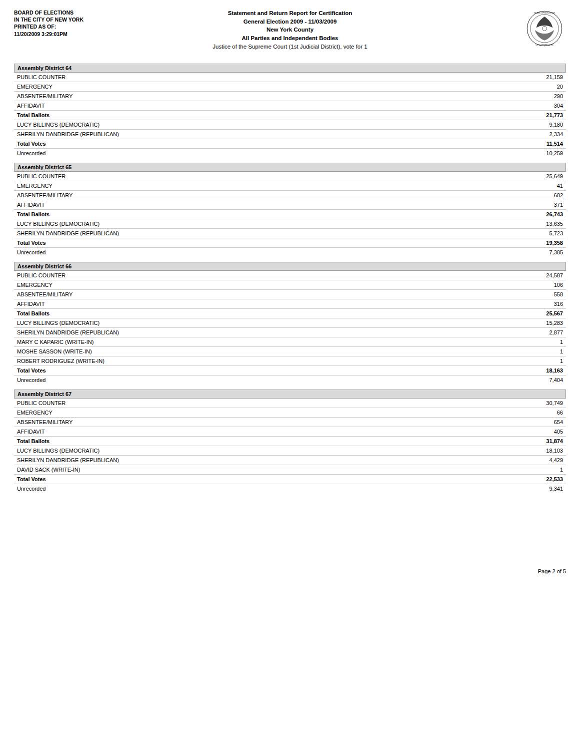BOARD OF ELECTIONS
IN THE CITY OF NEW YORK
PRINTED AS OF:
11/20/2009 3:29:01PM
Statement and Return Report for Certification
General Election 2009 - 11/03/2009
New York County
All Parties and Independent Bodies
Justice of the Supreme Court (1st Judicial District), vote for 1
BOARD OF ELECTIONS CITY OF NEW YORK
Assembly District 64
| PUBLIC COUNTER | 21,159 |
| EMERGENCY | 20 |
| ABSENTEE/MILITARY | 290 |
| AFFIDAVIT | 304 |
| Total Ballots | 21,773 |
| LUCY BILLINGS (DEMOCRATIC) | 9,180 |
| SHERILYN DANDRIDGE (REPUBLICAN) | 2,334 |
| Total Votes | 11,514 |
| Unrecorded | 10,259 |
Assembly District 65
| PUBLIC COUNTER | 25,649 |
| EMERGENCY | 41 |
| ABSENTEE/MILITARY | 682 |
| AFFIDAVIT | 371 |
| Total Ballots | 26,743 |
| LUCY BILLINGS (DEMOCRATIC) | 13,635 |
| SHERILYN DANDRIDGE (REPUBLICAN) | 5,723 |
| Total Votes | 19,358 |
| Unrecorded | 7,385 |
Assembly District 66
| PUBLIC COUNTER | 24,587 |
| EMERGENCY | 106 |
| ABSENTEE/MILITARY | 558 |
| AFFIDAVIT | 316 |
| Total Ballots | 25,567 |
| LUCY BILLINGS (DEMOCRATIC) | 15,283 |
| SHERILYN DANDRIDGE (REPUBLICAN) | 2,877 |
| MARY C KAPARIC (WRITE-IN) | 1 |
| MOSHE SASSON (WRITE-IN) | 1 |
| ROBERT RODRIGUEZ (WRITE-IN) | 1 |
| Total Votes | 18,163 |
| Unrecorded | 7,404 |
Assembly District 67
| PUBLIC COUNTER | 30,749 |
| EMERGENCY | 66 |
| ABSENTEE/MILITARY | 654 |
| AFFIDAVIT | 405 |
| Total Ballots | 31,874 |
| LUCY BILLINGS (DEMOCRATIC) | 18,103 |
| SHERILYN DANDRIDGE (REPUBLICAN) | 4,429 |
| DAVID SACK (WRITE-IN) | 1 |
| Total Votes | 22,533 |
| Unrecorded | 9,341 |
Page 2 of 5